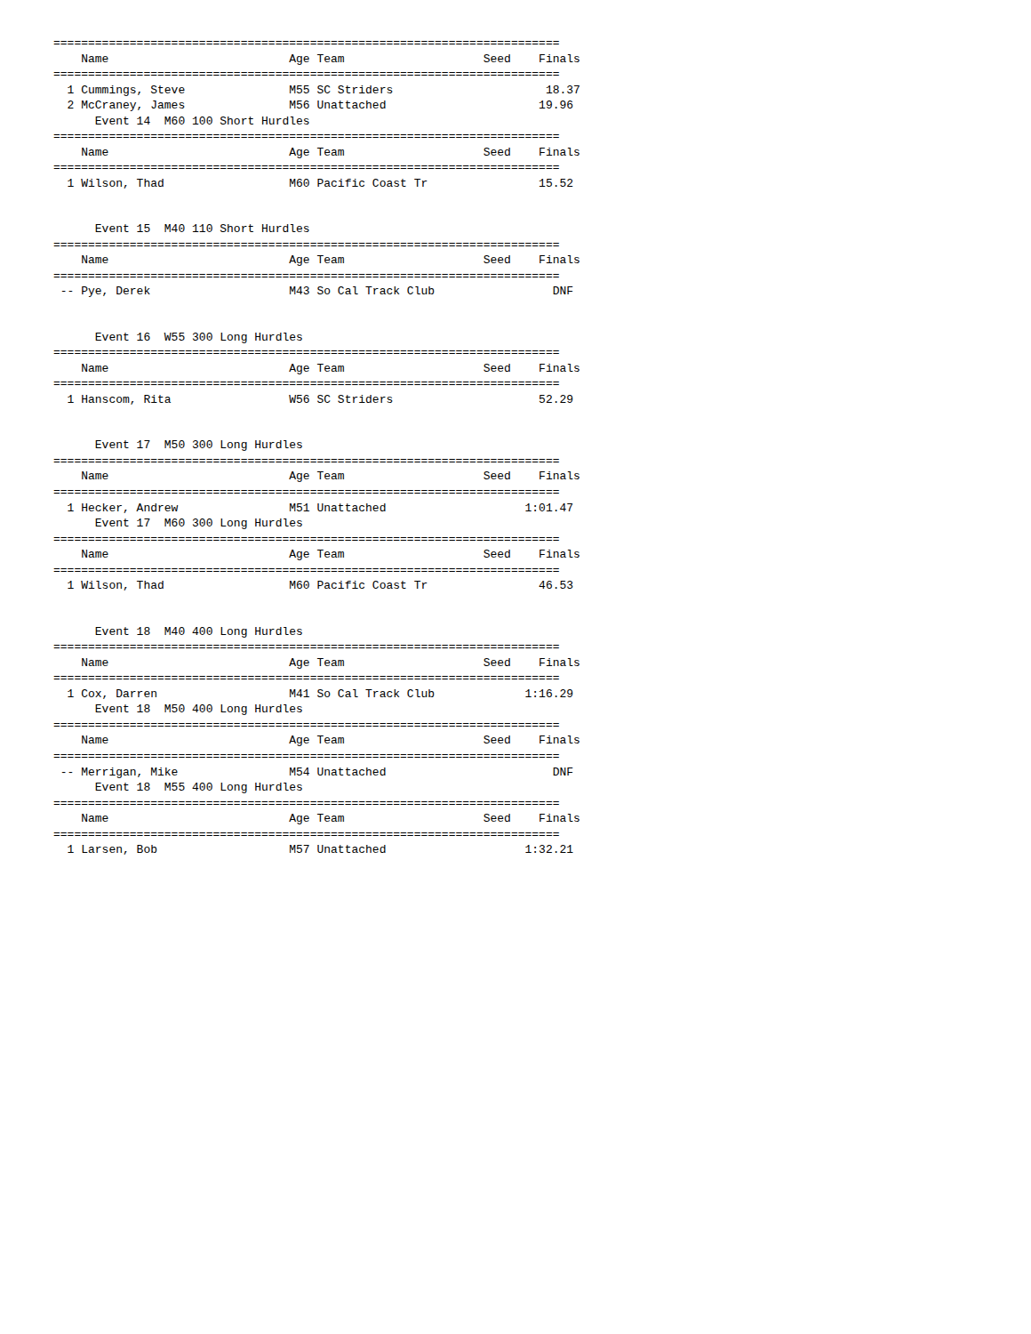=========================================================================
    Name                          Age Team                    Seed    Finals
=========================================================================
  1 Cummings, Steve               M55 SC Striders                      18.37
  2 McCraney, James               M56 Unattached                      19.96
      Event 14  M60 100 Short Hurdles
=========================================================================
    Name                          Age Team                    Seed    Finals
=========================================================================
  1 Wilson, Thad                  M60 Pacific Coast Tr                15.52
      Event 15  M40 110 Short Hurdles
=========================================================================
    Name                          Age Team                    Seed    Finals
=========================================================================
 -- Pye, Derek                    M43 So Cal Track Club                 DNF
      Event 16  W55 300 Long Hurdles
=========================================================================
    Name                          Age Team                    Seed    Finals
=========================================================================
  1 Hanscom, Rita                 W56 SC Striders                     52.29
      Event 17  M50 300 Long Hurdles
=========================================================================
    Name                          Age Team                    Seed    Finals
=========================================================================
  1 Hecker, Andrew                M51 Unattached                    1:01.47
      Event 17  M60 300 Long Hurdles
=========================================================================
    Name                          Age Team                    Seed    Finals
=========================================================================
  1 Wilson, Thad                  M60 Pacific Coast Tr                46.53
      Event 18  M40 400 Long Hurdles
=========================================================================
    Name                          Age Team                    Seed    Finals
=========================================================================
  1 Cox, Darren                   M41 So Cal Track Club             1:16.29
      Event 18  M50 400 Long Hurdles
=========================================================================
    Name                          Age Team                    Seed    Finals
=========================================================================
 -- Merrigan, Mike                M54 Unattached                        DNF
      Event 18  M55 400 Long Hurdles
=========================================================================
    Name                          Age Team                    Seed    Finals
=========================================================================
  1 Larsen, Bob                   M57 Unattached                    1:32.21